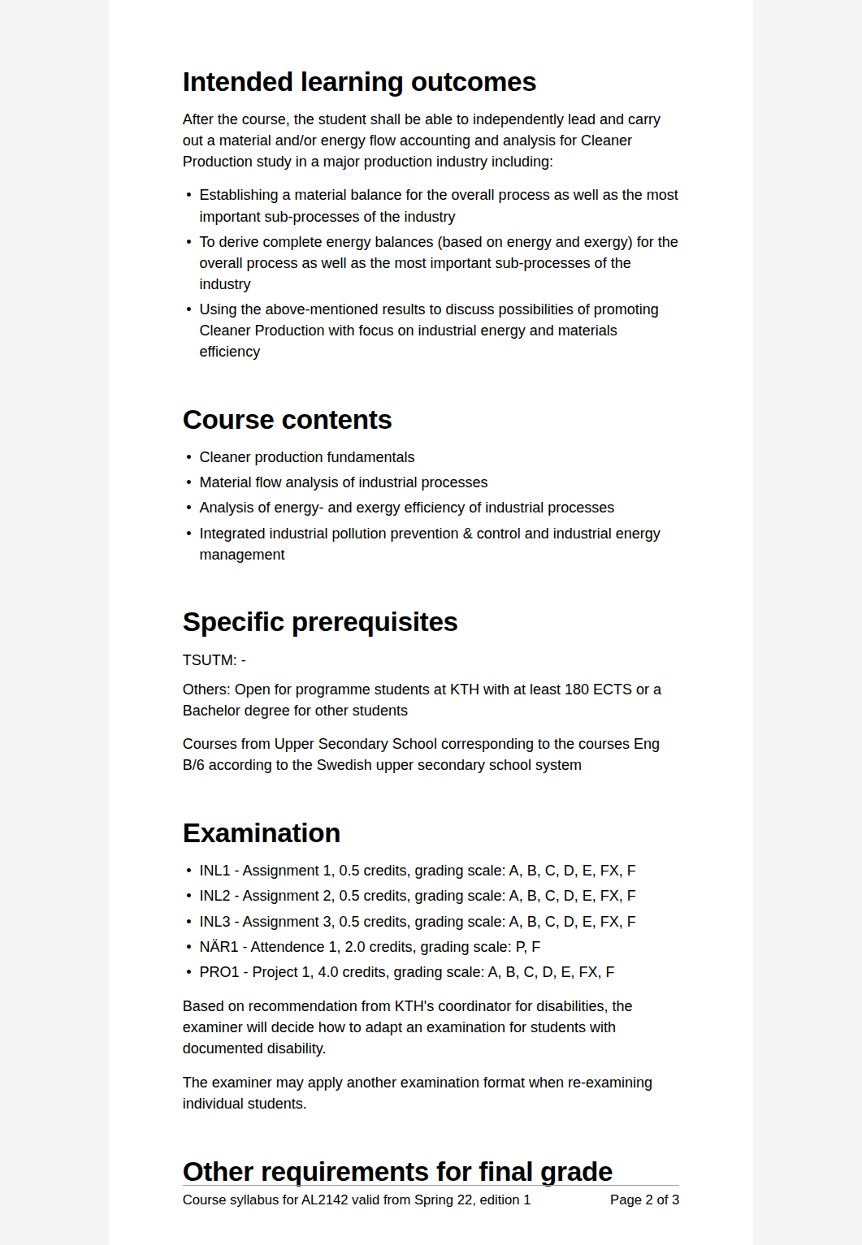Intended learning outcomes
After the course, the student shall be able to independently lead and carry out a material and/or energy flow accounting and analysis for Cleaner Production study in a major production industry including:
Establishing a material balance for the overall process as well as the most important sub-processes of the industry
To derive complete energy balances (based on energy and exergy) for the overall process as well as the most important sub-processes of the industry
Using the above-mentioned results to discuss possibilities of promoting Cleaner Production with focus on industrial energy and materials efficiency
Course contents
Cleaner production fundamentals
Material flow analysis of industrial processes
Analysis of energy- and exergy efficiency of industrial processes
Integrated industrial pollution prevention & control and industrial energy management
Specific prerequisites
TSUTM: -
Others: Open for programme students at KTH with at least 180 ECTS or a Bachelor degree for other students
Courses from Upper Secondary School corresponding to the courses Eng B/6 according to the Swedish upper secondary school system
Examination
INL1 - Assignment 1, 0.5 credits, grading scale: A, B, C, D, E, FX, F
INL2 - Assignment 2, 0.5 credits, grading scale: A, B, C, D, E, FX, F
INL3 - Assignment 3, 0.5 credits, grading scale: A, B, C, D, E, FX, F
NÄR1 - Attendence 1, 2.0 credits, grading scale: P, F
PRO1 - Project 1, 4.0 credits, grading scale: A, B, C, D, E, FX, F
Based on recommendation from KTH's coordinator for disabilities, the examiner will decide how to adapt an examination for students with documented disability.
The examiner may apply another examination format when re-examining individual students.
Other requirements for final grade
Course syllabus for AL2142 valid from Spring 22, edition 1 Page 2 of 3